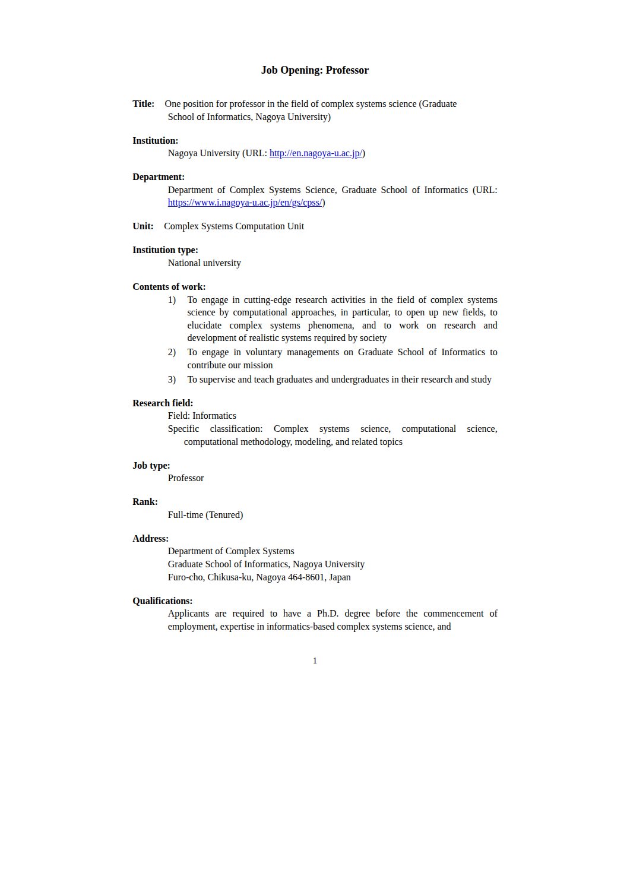Job Opening: Professor
Title: One position for professor in the field of complex systems science (Graduate
School of Informatics, Nagoya University)
Institution:
Nagoya University (URL: http://en.nagoya-u.ac.jp/)
Department:
Department of Complex Systems Science, Graduate School of Informatics (URL: https://www.i.nagoya-u.ac.jp/en/gs/cpss/)
Unit: Complex Systems Computation Unit
Institution type:
National university
Contents of work:
To engage in cutting-edge research activities in the field of complex systems science by computational approaches, in particular, to open up new fields, to elucidate complex systems phenomena, and to work on research and development of realistic systems required by society
To engage in voluntary managements on Graduate School of Informatics to contribute our mission
To supervise and teach graduates and undergraduates in their research and study
Research field:
Field: Informatics
Specific classification: Complex systems science, computational science, computational methodology, modeling, and related topics
Job type:
Professor
Rank:
Full-time (Tenured)
Address:
Department of Complex Systems
Graduate School of Informatics, Nagoya University
Furo-cho, Chikusa-ku, Nagoya 464-8601, Japan
Qualifications:
Applicants are required to have a Ph.D. degree before the commencement of employment, expertise in informatics-based complex systems science, and
1